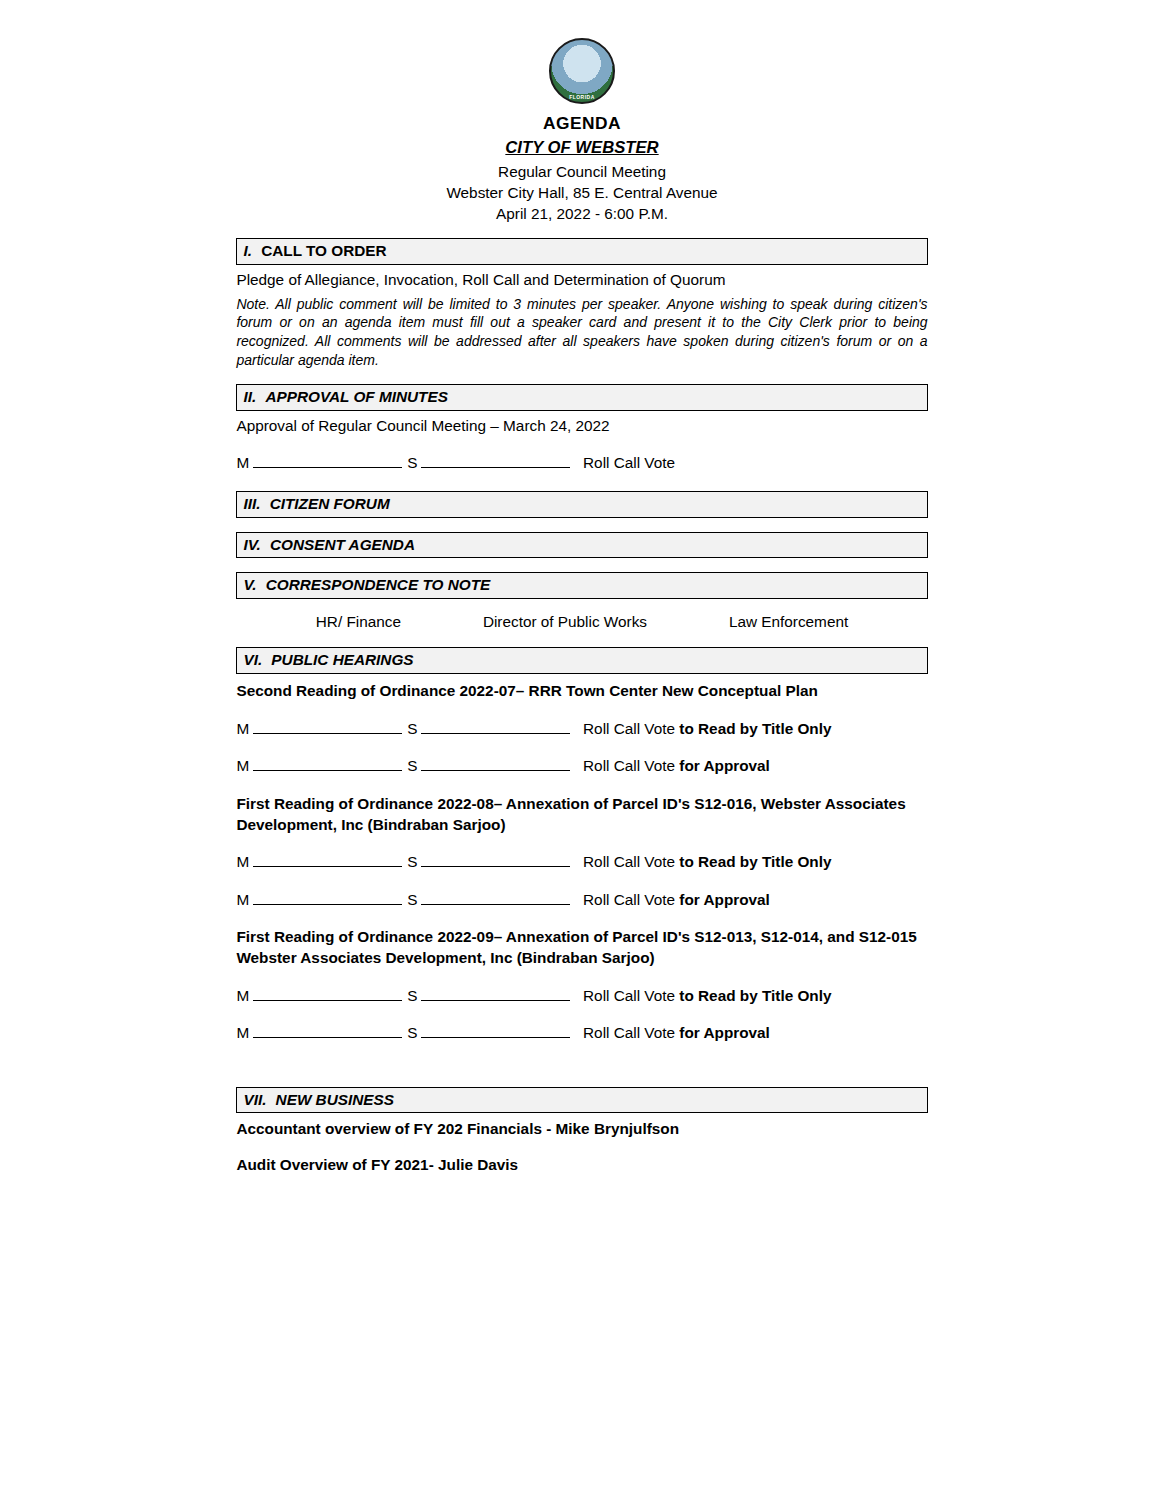AGENDA
CITY OF WEBSTER
Regular Council Meeting
Webster City Hall, 85 E. Central Avenue
April 21, 2022 - 6:00 P.M.
I. CALL TO ORDER
Pledge of Allegiance, Invocation, Roll Call and Determination of Quorum
Note. All public comment will be limited to 3 minutes per speaker. Anyone wishing to speak during citizen's forum or on an agenda item must fill out a speaker card and present it to the City Clerk prior to being recognized. All comments will be addressed after all speakers have spoken during citizen's forum or on a particular agenda item.
II. APPROVAL OF MINUTES
Approval of Regular Council Meeting – March 24, 2022
M S Roll Call Vote
III. CITIZEN FORUM
IV. CONSENT AGENDA
V. CORRESPONDENCE TO NOTE
HR/ Finance Director of Public Works Law Enforcement
VI. PUBLIC HEARINGS
Second Reading of Ordinance 2022-07– RRR Town Center New Conceptual Plan
M S Roll Call Vote to Read by Title Only
M S Roll Call Vote for Approval
First Reading of Ordinance 2022-08– Annexation of Parcel ID's S12-016, Webster Associates Development, Inc (Bindraban Sarjoo)
M S Roll Call Vote to Read by Title Only
M S Roll Call Vote for Approval
First Reading of Ordinance 2022-09– Annexation of Parcel ID's S12-013, S12-014, and S12-015 Webster Associates Development, Inc (Bindraban Sarjoo)
M S Roll Call Vote to Read by Title Only
M S Roll Call Vote for Approval
VII. NEW BUSINESS
Accountant overview of FY 202 Financials - Mike Brynjulfson
Audit Overview of FY 2021- Julie Davis